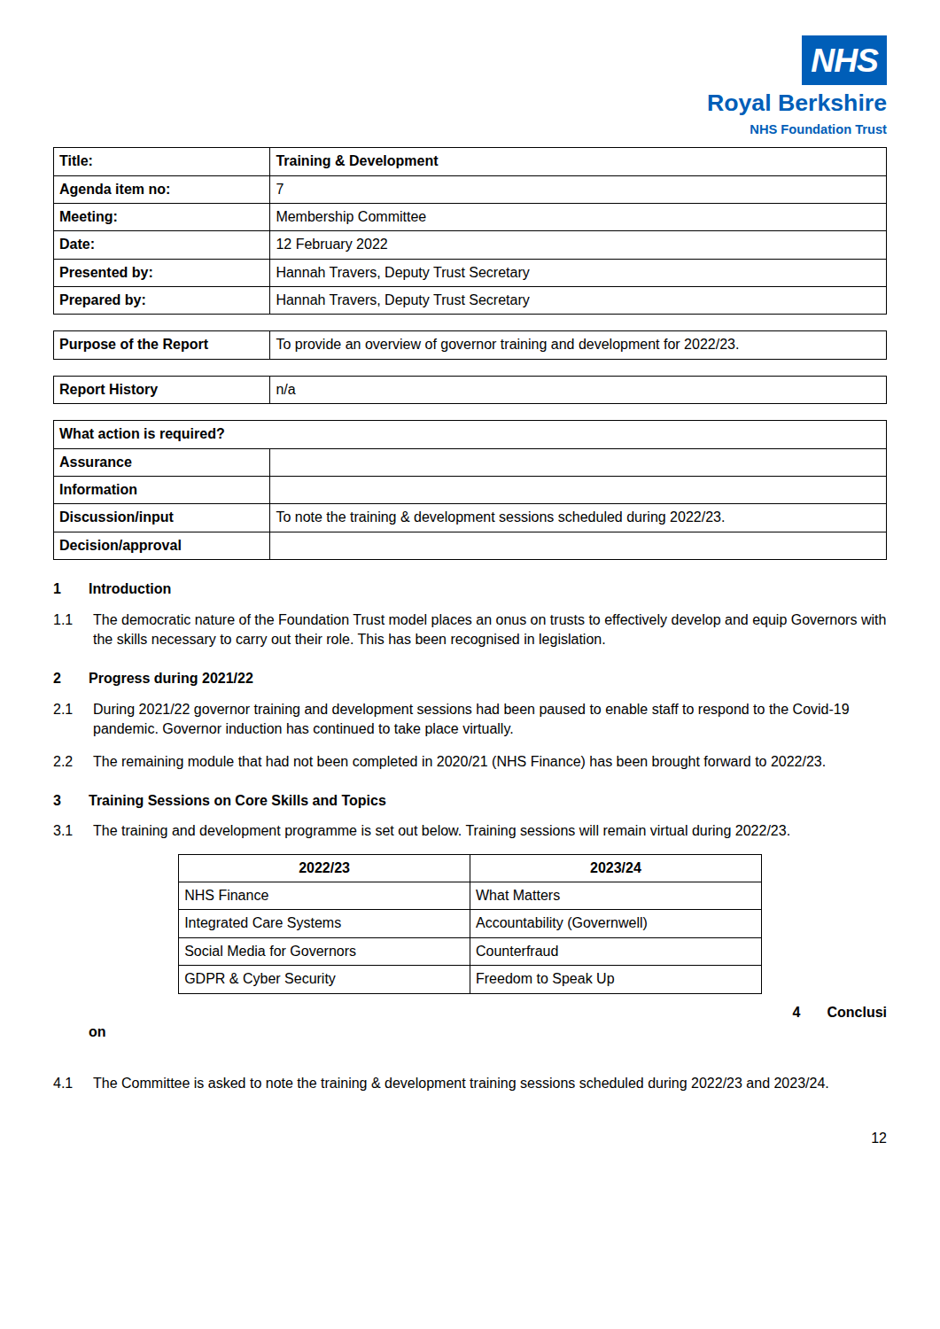NHS
Royal Berkshire
NHS Foundation Trust
| Title: | Training & Development |
| Agenda item no: | 7 |
| Meeting: | Membership Committee |
| Date: | 12 February 2022 |
| Presented by: | Hannah Travers, Deputy Trust Secretary |
| Prepared by: | Hannah Travers, Deputy Trust Secretary |
| Purpose of the Report | To provide an overview of governor training and development for 2022/23. |
| Report History | n/a |
| What action is required? |
| Assurance | |
| Information | |
| Discussion/input | To note the training & development sessions scheduled during 2022/23. |
| Decision/approval | |
1 Introduction
1.1
The democratic nature of the Foundation Trust model places an onus on trusts to effectively develop and equip Governors with the skills necessary to carry out their role. This has been recognised in legislation.
2 Progress during 2021/22
2.1
During 2021/22 governor training and development sessions had been paused to enable staff to respond to the Covid-19 pandemic. Governor induction has continued to take place virtually.
2.2
The remaining module that had not been completed in 2020/21 (NHS Finance) has been brought forward to 2022/23.
3 Training Sessions on Core Skills and Topics
3.1
The training and development programme is set out below. Training sessions will remain virtual during 2022/23.
| 2022/23 | 2023/24 |
| --- | --- |
| NHS Finance | What Matters |
| Integrated Care Systems | Accountability (Governwell) |
| Social Media for Governors | Counterfraud |
| GDPR & Cyber Security | Freedom to Speak Up |
4 Conclusi
on
4.1
The Committee is asked to note the training & development training sessions scheduled during 2022/23 and 2023/24.
12